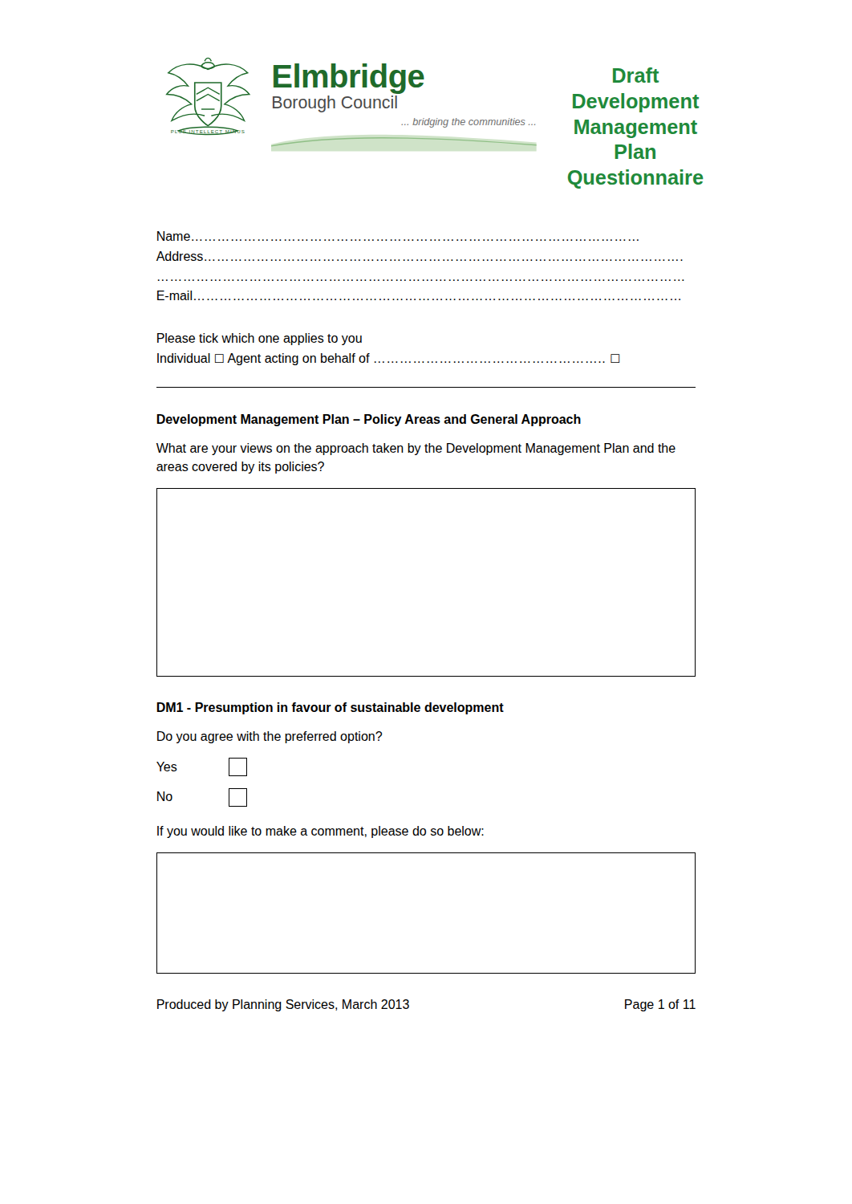PLUS INTELLECT MINUS
Elmbridge
Borough Council
... bridging the communities ...
Draft Development
Management Plan
Questionnaire
Name…………………………………………………………………………………………
Address……………………………………………………………………………………………….
…………………………………………………………………………………………………………
E-mail…………………………………………………………………………………………………
Please tick which one applies to you
Individual ☐ Agent acting on behalf of …………………………………………….. ☐
Development Management Plan – Policy Areas and General Approach
What are your views on the approach taken by the Development Management Plan and the areas covered by its policies?
DM1 - Presumption in favour of sustainable development
Do you agree with the preferred option?
Yes
No
If you would like to make a comment, please do so below:
Produced by Planning Services, March 2013
Page 1 of 11